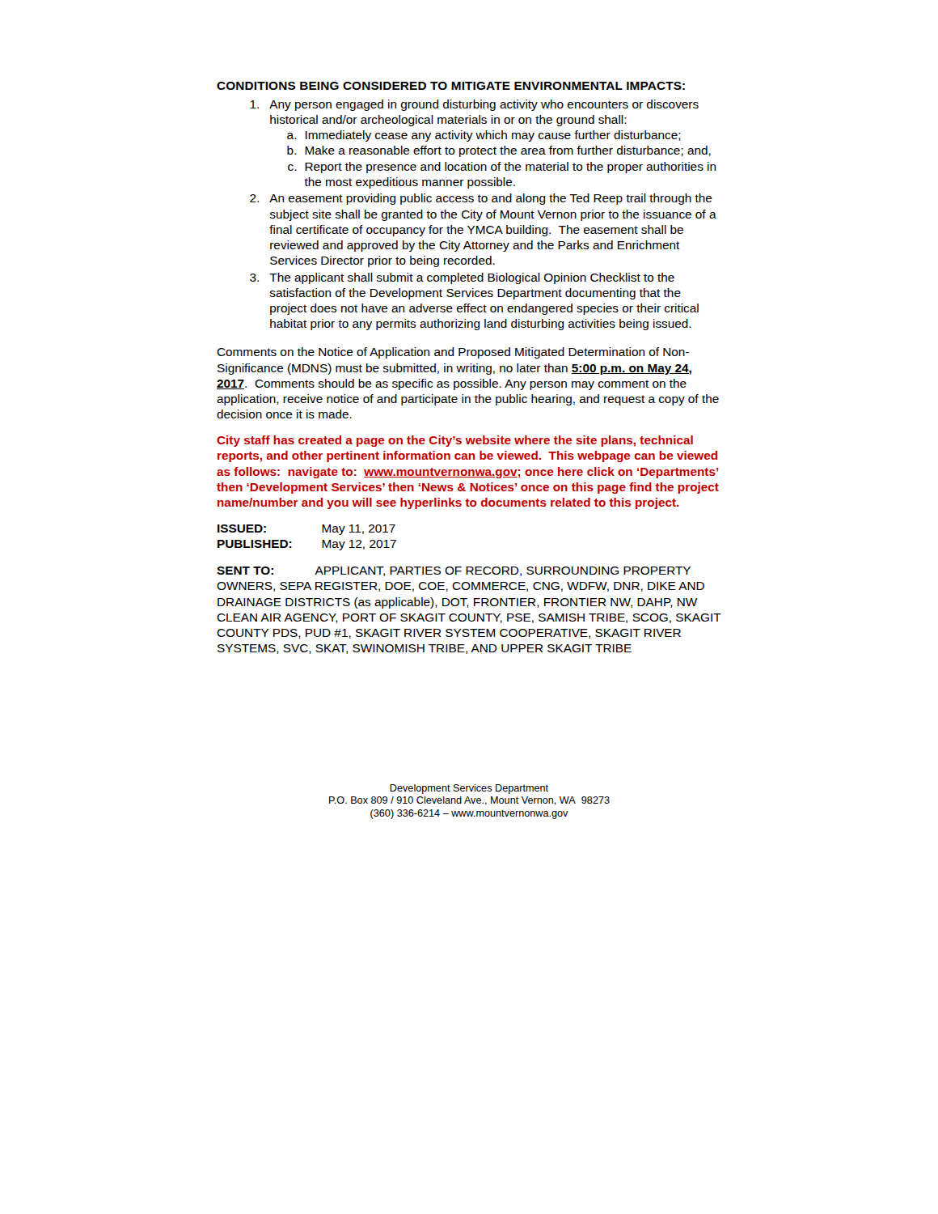CONDITIONS BEING CONSIDERED TO MITIGATE ENVIRONMENTAL IMPACTS:
Any person engaged in ground disturbing activity who encounters or discovers historical and/or archeological materials in or on the ground shall:
Immediately cease any activity which may cause further disturbance;
Make a reasonable effort to protect the area from further disturbance; and,
Report the presence and location of the material to the proper authorities in the most expeditious manner possible.
An easement providing public access to and along the Ted Reep trail through the subject site shall be granted to the City of Mount Vernon prior to the issuance of a final certificate of occupancy for the YMCA building. The easement shall be reviewed and approved by the City Attorney and the Parks and Enrichment Services Director prior to being recorded.
The applicant shall submit a completed Biological Opinion Checklist to the satisfaction of the Development Services Department documenting that the project does not have an adverse effect on endangered species or their critical habitat prior to any permits authorizing land disturbing activities being issued.
Comments on the Notice of Application and Proposed Mitigated Determination of Non-Significance (MDNS) must be submitted, in writing, no later than 5:00 p.m. on May 24, 2017. Comments should be as specific as possible. Any person may comment on the application, receive notice of and participate in the public hearing, and request a copy of the decision once it is made.
City staff has created a page on the City’s website where the site plans, technical reports, and other pertinent information can be viewed. This webpage can be viewed as follows: navigate to: www.mountvernonwa.gov; once here click on ‘Departments’ then ‘Development Services’ then ‘News & Notices’ once on this page find the project name/number and you will see hyperlinks to documents related to this project.
| ISSUED: | May 11, 2017 |
| PUBLISHED: | May 12, 2017 |
SENT TO: APPLICANT, PARTIES OF RECORD, SURROUNDING PROPERTY OWNERS, SEPA REGISTER, DOE, COE, COMMERCE, CNG, WDFW, DNR, DIKE AND DRAINAGE DISTRICTS (as applicable), DOT, FRONTIER, FRONTIER NW, DAHP, NW CLEAN AIR AGENCY, PORT OF SKAGIT COUNTY, PSE, SAMISH TRIBE, SCOG, SKAGIT COUNTY PDS, PUD #1, SKAGIT RIVER SYSTEM COOPERATIVE, SKAGIT RIVER SYSTEMS, SVC, SKAT, SWINOMISH TRIBE, AND UPPER SKAGIT TRIBE
Development Services Department
P.O. Box 809 / 910 Cleveland Ave., Mount Vernon, WA 98273
(360) 336-6214 – www.mountvernonwa.gov